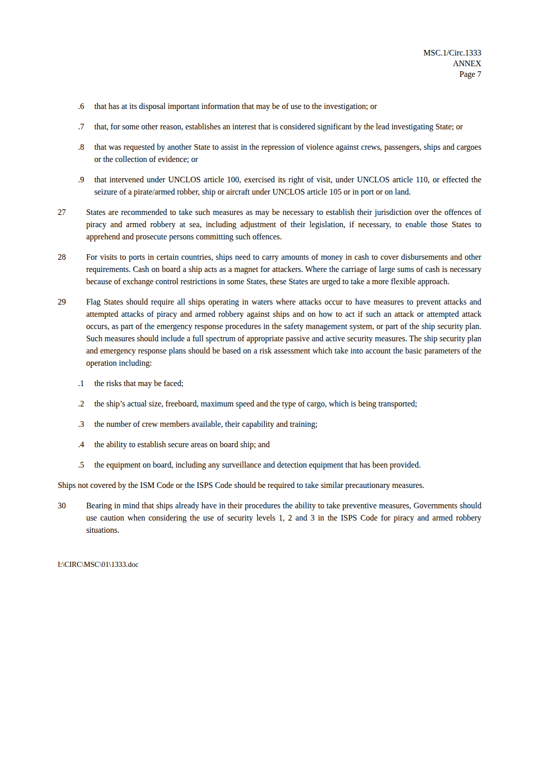MSC.1/Circ.1333
ANNEX
Page 7
.6
that has at its disposal important information that may be of use to the investigation; or
.7
that, for some other reason, establishes an interest that is considered significant by the lead investigating State; or
.8
that was requested by another State to assist in the repression of violence against crews, passengers, ships and cargoes or the collection of evidence; or
.9
that intervened under UNCLOS article 100, exercised its right of visit, under UNCLOS article 110, or effected the seizure of a pirate/armed robber, ship or aircraft under UNCLOS article 105 or in port or on land.
27
States are recommended to take such measures as may be necessary to establish their jurisdiction over the offences of piracy and armed robbery at sea, including adjustment of their legislation, if necessary, to enable those States to apprehend and prosecute persons committing such offences.
28
For visits to ports in certain countries, ships need to carry amounts of money in cash to cover disbursements and other requirements. Cash on board a ship acts as a magnet for attackers. Where the carriage of large sums of cash is necessary because of exchange control restrictions in some States, these States are urged to take a more flexible approach.
29
Flag States should require all ships operating in waters where attacks occur to have measures to prevent attacks and attempted attacks of piracy and armed robbery against ships and on how to act if such an attack or attempted attack occurs, as part of the emergency response procedures in the safety management system, or part of the ship security plan. Such measures should include a full spectrum of appropriate passive and active security measures. The ship security plan and emergency response plans should be based on a risk assessment which take into account the basic parameters of the operation including:
.1
the risks that may be faced;
.2
the ship’s actual size, freeboard, maximum speed and the type of cargo, which is being transported;
.3
the number of crew members available, their capability and training;
.4
the ability to establish secure areas on board ship; and
.5
the equipment on board, including any surveillance and detection equipment that has been provided.
Ships not covered by the ISM Code or the ISPS Code should be required to take similar precautionary measures.
30
Bearing in mind that ships already have in their procedures the ability to take preventive measures, Governments should use caution when considering the use of security levels 1, 2 and 3 in the ISPS Code for piracy and armed robbery situations.
I:\CIRC\MSC\01\1333.doc